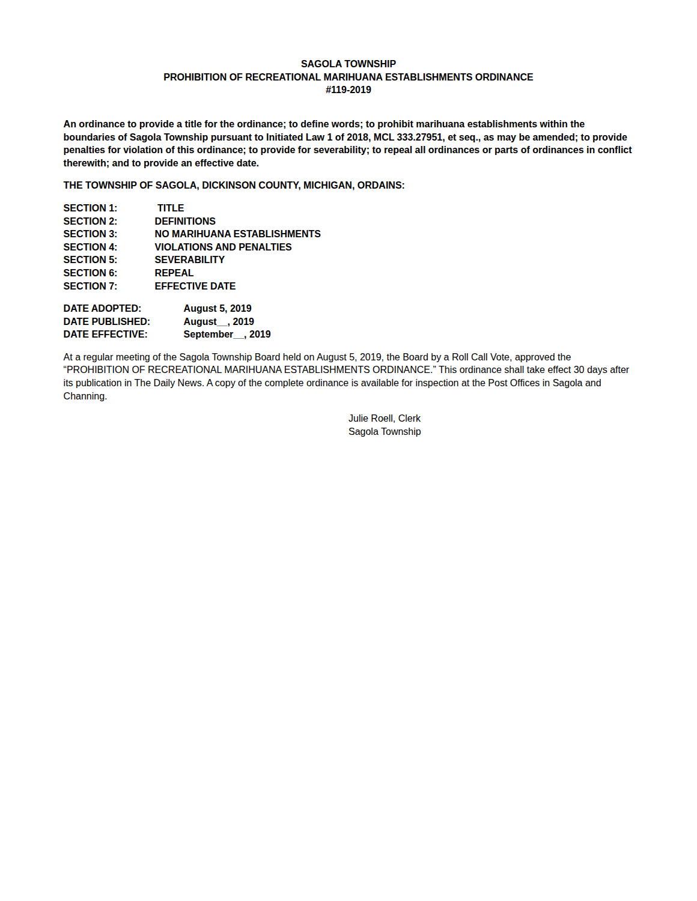SAGOLA TOWNSHIP PROHIBITION OF RECREATIONAL MARIHUANA ESTABLISHMENTS ORDINANCE #119-2019
An ordinance to provide a title for the ordinance; to define words; to prohibit marihuana establishments within the boundaries of Sagola Township pursuant to Initiated Law 1 of 2018, MCL 333.27951, et seq., as may be amended; to provide penalties for violation of this ordinance; to provide for severability; to repeal all ordinances or parts of ordinances in conflict therewith; and to provide an effective date.
THE TOWNSHIP OF SAGOLA, DICKINSON COUNTY, MICHIGAN, ORDAINS:
| SECTION 1: | TITLE |
| SECTION 2: | DEFINITIONS |
| SECTION 3: | NO MARIHUANA ESTABLISHMENTS |
| SECTION 4: | VIOLATIONS AND PENALTIES |
| SECTION 5: | SEVERABILITY |
| SECTION 6: | REPEAL |
| SECTION 7: | EFFECTIVE DATE |
| DATE ADOPTED: | August 5, 2019 |
| DATE PUBLISHED: | August__, 2019 |
| DATE EFFECTIVE: | September__, 2019 |
At a regular meeting of the Sagola Township Board held on August 5, 2019, the Board by a Roll Call Vote, approved the “PROHIBITION OF RECREATIONAL MARIHUANA ESTABLISHMENTS ORDINANCE.” This ordinance shall take effect 30 days after its publication in The Daily News. A copy of the complete ordinance is available for inspection at the Post Offices in Sagola and Channing.
Julie Roell, Clerk Sagola Township